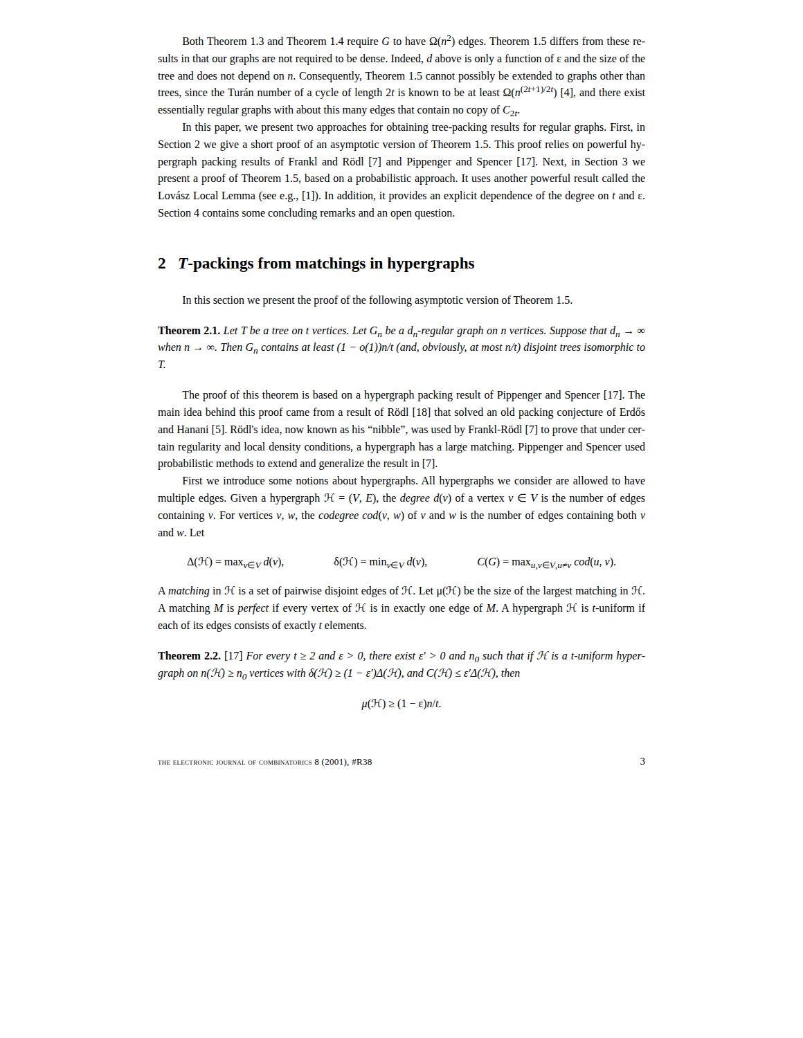Both Theorem 1.3 and Theorem 1.4 require G to have Ω(n2) edges. Theorem 1.5 differs from these results in that our graphs are not required to be dense. Indeed, d above is only a function of ε and the size of the tree and does not depend on n. Consequently, Theorem 1.5 cannot possibly be extended to graphs other than trees, since the Turán number of a cycle of length 2t is known to be at least Ω(n(2t+1)/2t) [4], and there exist essentially regular graphs with about this many edges that contain no copy of C2t.
In this paper, we present two approaches for obtaining tree-packing results for regular graphs. First, in Section 2 we give a short proof of an asymptotic version of Theorem 1.5. This proof relies on powerful hypergraph packing results of Frankl and Rödl [7] and Pippenger and Spencer [17]. Next, in Section 3 we present a proof of Theorem 1.5, based on a probabilistic approach. It uses another powerful result called the Lovász Local Lemma (see e.g., [1]). In addition, it provides an explicit dependence of the degree on t and ε. Section 4 contains some concluding remarks and an open question.
2 T-packings from matchings in hypergraphs
In this section we present the proof of the following asymptotic version of Theorem 1.5.
Theorem 2.1. Let T be a tree on t vertices. Let Gn be a dn-regular graph on n vertices. Suppose that dn → ∞ when n → ∞. Then Gn contains at least (1 − o(1))n/t (and, obviously, at most n/t) disjoint trees isomorphic to T.
The proof of this theorem is based on a hypergraph packing result of Pippenger and Spencer [17]. The main idea behind this proof came from a result of Rödl [18] that solved an old packing conjecture of Erdős and Hanani [5]. Rödl's idea, now known as his “nibble”, was used by Frankl-Rödl [7] to prove that under certain regularity and local density conditions, a hypergraph has a large matching. Pippenger and Spencer used probabilistic methods to extend and generalize the result in [7].
First we introduce some notions about hypergraphs. All hypergraphs we consider are allowed to have multiple edges. Given a hypergraph ℋ = (V, E), the degree d(v) of a vertex v ∈ V is the number of edges containing v. For vertices v, w, the codegree cod(v, w) of v and w is the number of edges containing both v and w. Let
Δ(ℋ) = maxv∈V d(v), δ(ℋ) = minv∈V d(v), C(G) = maxu,v∈V,u≠v cod(u, v).
A matching in ℋ is a set of pairwise disjoint edges of ℋ. Let μ(ℋ) be the size of the largest matching in ℋ. A matching M is perfect if every vertex of ℋ is in exactly one edge of M. A hypergraph ℋ is t-uniform if each of its edges consists of exactly t elements.
Theorem 2.2. [17] For every t ≥ 2 and ε > 0, there exist ε′ > 0 and n0 such that if ℋ is a t-uniform hypergraph on n(ℋ) ≥ n0 vertices with δ(ℋ) ≥ (1 − ε′)Δ(ℋ), and C(ℋ) ≤ ε′Δ(ℋ), then
μ(ℋ) ≥ (1 − ε)n/t.
the electronic journal of combinatorics 8 (2001), #R38 3